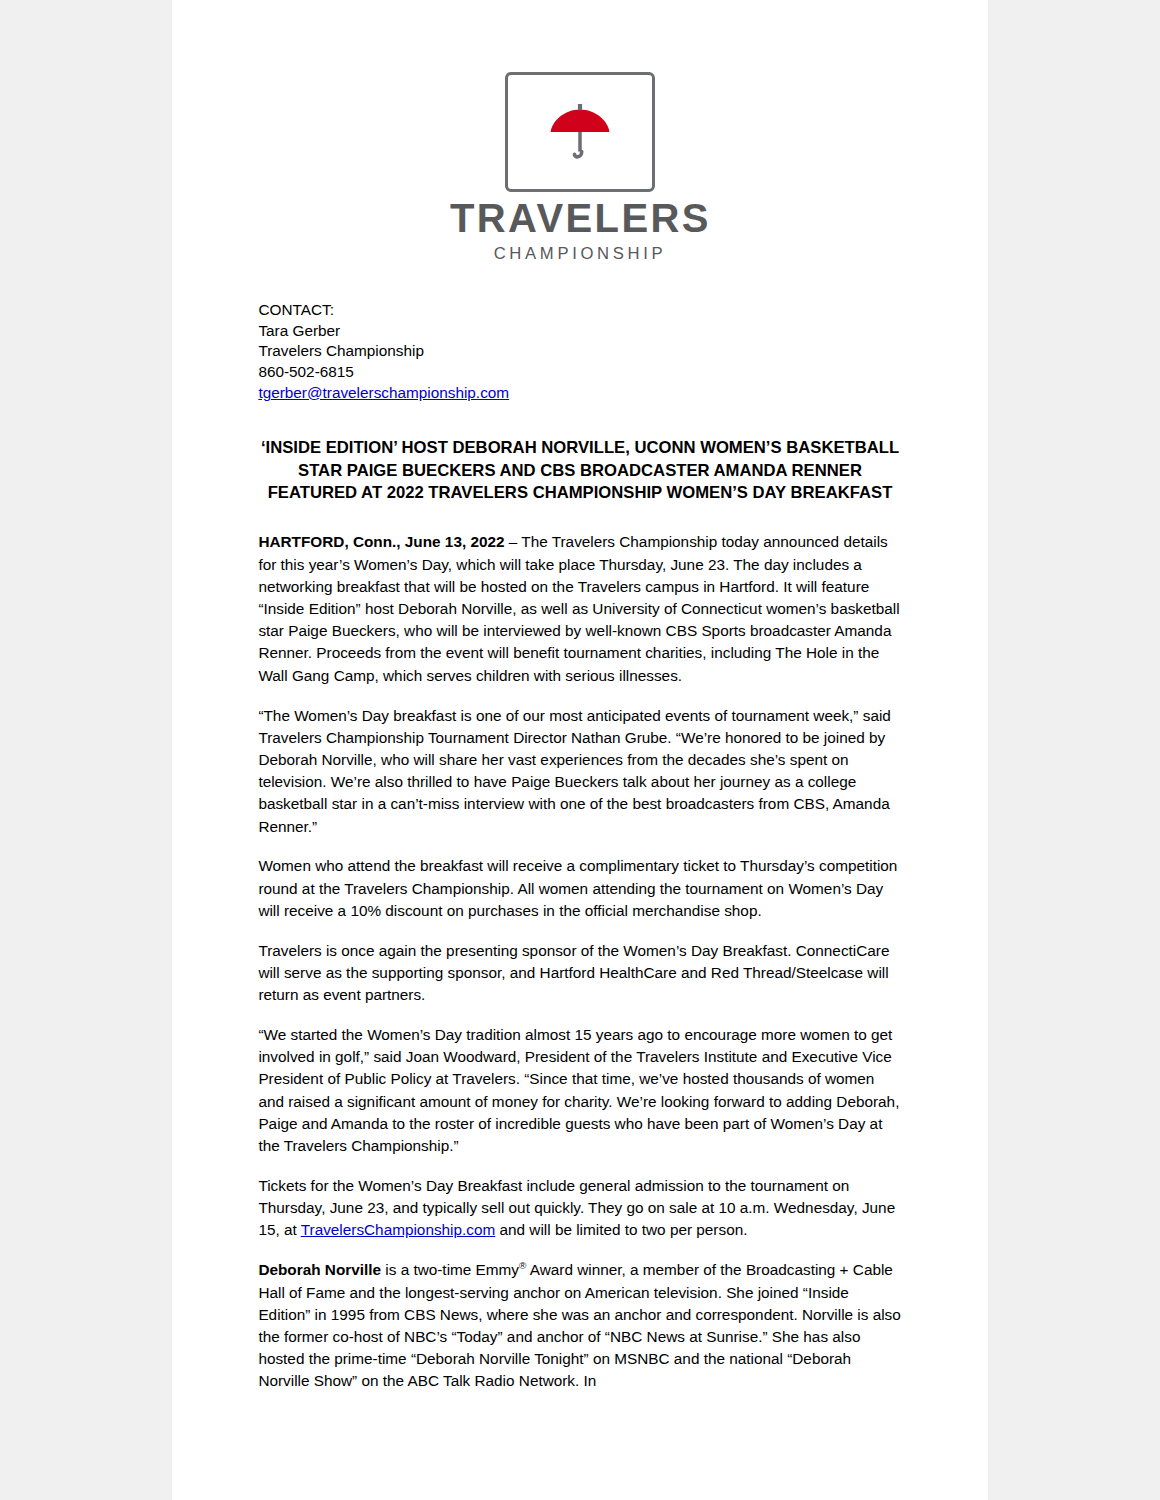TRAVELERS
CHAMPIONSHIP
CONTACT:
Tara Gerber
Travelers Championship
860-502-6815
tgerber@travelerschampionship.com
‘Inside Edition’ Host Deborah Norville, UConn Women’s Basketball Star Paige Bueckers and CBS Broadcaster Amanda Renner Featured at 2022 Travelers Championship Women’s Day Breakfast
HARTFORD, Conn., June 13, 2022 – The Travelers Championship today announced details for this year’s Women’s Day, which will take place Thursday, June 23. The day includes a networking breakfast that will be hosted on the Travelers campus in Hartford. It will feature “Inside Edition” host Deborah Norville, as well as University of Connecticut women’s basketball star Paige Bueckers, who will be interviewed by well-known CBS Sports broadcaster Amanda Renner. Proceeds from the event will benefit tournament charities, including The Hole in the Wall Gang Camp, which serves children with serious illnesses.
“The Women’s Day breakfast is one of our most anticipated events of tournament week,” said Travelers Championship Tournament Director Nathan Grube. “We’re honored to be joined by Deborah Norville, who will share her vast experiences from the decades she’s spent on television. We’re also thrilled to have Paige Bueckers talk about her journey as a college basketball star in a can’t-miss interview with one of the best broadcasters from CBS, Amanda Renner.”
Women who attend the breakfast will receive a complimentary ticket to Thursday’s competition round at the Travelers Championship. All women attending the tournament on Women’s Day will receive a 10% discount on purchases in the official merchandise shop.
Travelers is once again the presenting sponsor of the Women’s Day Breakfast. ConnectiCare will serve as the supporting sponsor, and Hartford HealthCare and Red Thread/Steelcase will return as event partners.
“We started the Women’s Day tradition almost 15 years ago to encourage more women to get involved in golf,” said Joan Woodward, President of the Travelers Institute and Executive Vice President of Public Policy at Travelers. “Since that time, we’ve hosted thousands of women and raised a significant amount of money for charity. We’re looking forward to adding Deborah, Paige and Amanda to the roster of incredible guests who have been part of Women’s Day at the Travelers Championship.”
Tickets for the Women’s Day Breakfast include general admission to the tournament on Thursday, June 23, and typically sell out quickly. They go on sale at 10 a.m. Wednesday, June 15, at TravelersChampionship.com and will be limited to two per person.
Deborah Norville is a two-time Emmy® Award winner, a member of the Broadcasting + Cable Hall of Fame and the longest-serving anchor on American television. She joined “Inside Edition” in 1995 from CBS News, where she was an anchor and correspondent. Norville is also the former co-host of NBC’s “Today” and anchor of “NBC News at Sunrise.” She has also hosted the prime-time “Deborah Norville Tonight” on MSNBC and the national “Deborah Norville Show” on the ABC Talk Radio Network. In